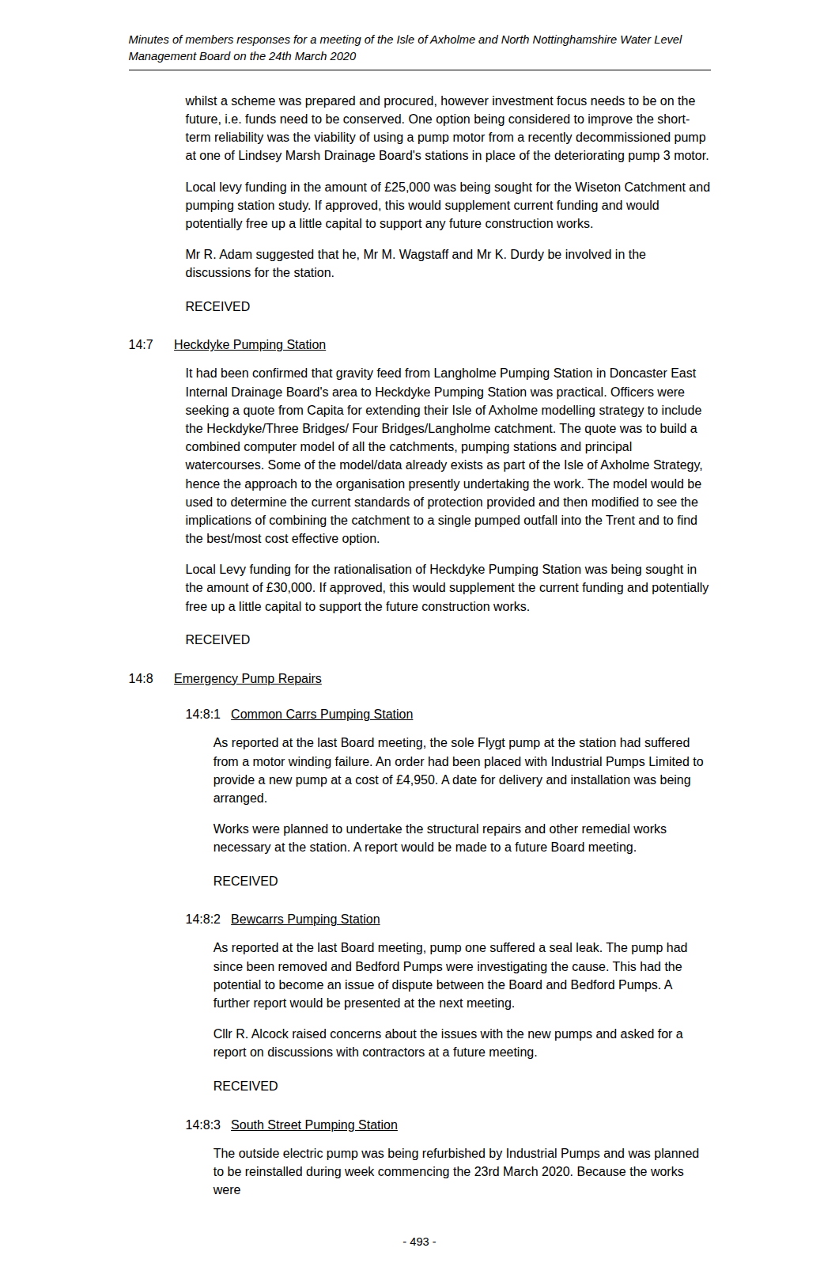Minutes of members responses for a meeting of the Isle of Axholme and North Nottinghamshire Water Level Management Board on the 24th March 2020
whilst a scheme was prepared and procured, however investment focus needs to be on the future, i.e. funds need to be conserved. One option being considered to improve the short-term reliability was the viability of using a pump motor from a recently decommissioned pump at one of Lindsey Marsh Drainage Board's stations in place of the deteriorating pump 3 motor.
Local levy funding in the amount of £25,000 was being sought for the Wiseton Catchment and pumping station study. If approved, this would supplement current funding and would potentially free up a little capital to support any future construction works.
Mr R. Adam suggested that he, Mr M. Wagstaff and Mr K. Durdy be involved in the discussions for the station.
RECEIVED
14:7 Heckdyke Pumping Station
It had been confirmed that gravity feed from Langholme Pumping Station in Doncaster East Internal Drainage Board's area to Heckdyke Pumping Station was practical. Officers were seeking a quote from Capita for extending their Isle of Axholme modelling strategy to include the Heckdyke/Three Bridges/ Four Bridges/Langholme catchment. The quote was to build a combined computer model of all the catchments, pumping stations and principal watercourses. Some of the model/data already exists as part of the Isle of Axholme Strategy, hence the approach to the organisation presently undertaking the work. The model would be used to determine the current standards of protection provided and then modified to see the implications of combining the catchment to a single pumped outfall into the Trent and to find the best/most cost effective option.
Local Levy funding for the rationalisation of Heckdyke Pumping Station was being sought in the amount of £30,000. If approved, this would supplement the current funding and potentially free up a little capital to support the future construction works.
RECEIVED
14:8 Emergency Pump Repairs
14:8:1 Common Carrs Pumping Station
As reported at the last Board meeting, the sole Flygt pump at the station had suffered from a motor winding failure. An order had been placed with Industrial Pumps Limited to provide a new pump at a cost of £4,950. A date for delivery and installation was being arranged.
Works were planned to undertake the structural repairs and other remedial works necessary at the station. A report would be made to a future Board meeting.
RECEIVED
14:8:2 Bewcarrs Pumping Station
As reported at the last Board meeting, pump one suffered a seal leak. The pump had since been removed and Bedford Pumps were investigating the cause. This had the potential to become an issue of dispute between the Board and Bedford Pumps. A further report would be presented at the next meeting.
Cllr R. Alcock raised concerns about the issues with the new pumps and asked for a report on discussions with contractors at a future meeting.
RECEIVED
14:8:3 South Street Pumping Station
The outside electric pump was being refurbished by Industrial Pumps and was planned to be reinstalled during week commencing the 23rd March 2020. Because the works were
- 493 -